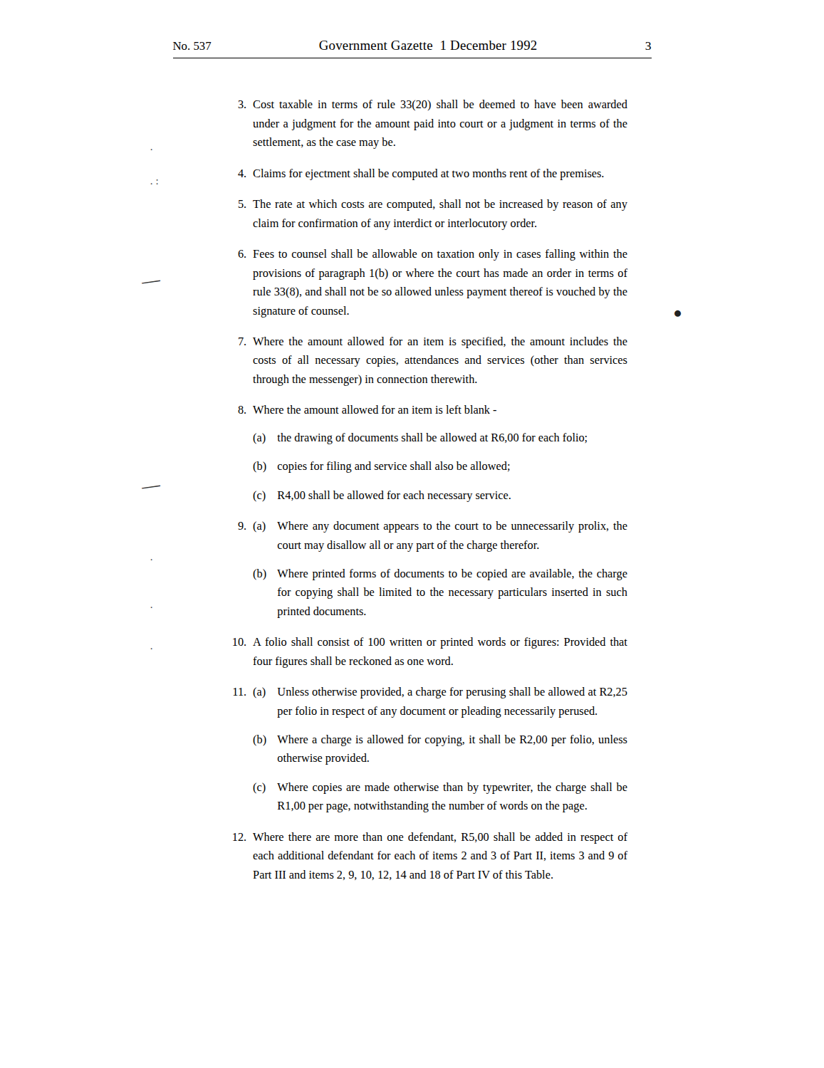No. 537
Government Gazette 1 December 1992
3
.
. :
—
●
—
.
.
.
3. Cost taxable in terms of rule 33(20) shall be deemed to have been awarded under a judgment for the amount paid into court or a judgment in terms of the settlement, as the case may be.
4. Claims for ejectment shall be computed at two months rent of the premises.
5. The rate at which costs are computed, shall not be increased by reason of any claim for confirmation of any interdict or interlocutory order.
6. Fees to counsel shall be allowable on taxation only in cases falling within the provisions of paragraph 1(b) or where the court has made an order in terms of rule 33(8), and shall not be so allowed unless payment thereof is vouched by the signature of counsel.
7. Where the amount allowed for an item is specified, the amount includes the costs of all necessary copies, attendances and services (other than services through the messenger) in connection therewith.
8. Where the amount allowed for an item is left blank -
(a) the drawing of documents shall be allowed at R6,00 for each folio;
(b) copies for filing and service shall also be allowed;
(c) R4,00 shall be allowed for each necessary service.
9.
(a) Where any document appears to the court to be unnecessarily prolix, the court may disallow all or any part of the charge therefor.
(b) Where printed forms of documents to be copied are available, the charge for copying shall be limited to the necessary particulars inserted in such printed documents.
10. A folio shall consist of 100 written or printed words or figures: Provided that four figures shall be reckoned as one word.
11.
(a) Unless otherwise provided, a charge for perusing shall be allowed at R2,25 per folio in respect of any document or pleading necessarily perused.
(b) Where a charge is allowed for copying, it shall be R2,00 per folio, unless otherwise provided.
(c) Where copies are made otherwise than by typewriter, the charge shall be R1,00 per page, notwithstanding the number of words on the page.
12. Where there are more than one defendant, R5,00 shall be added in respect of each additional defendant for each of items 2 and 3 of Part II, items 3 and 9 of Part III and items 2, 9, 10, 12, 14 and 18 of Part IV of this Table.